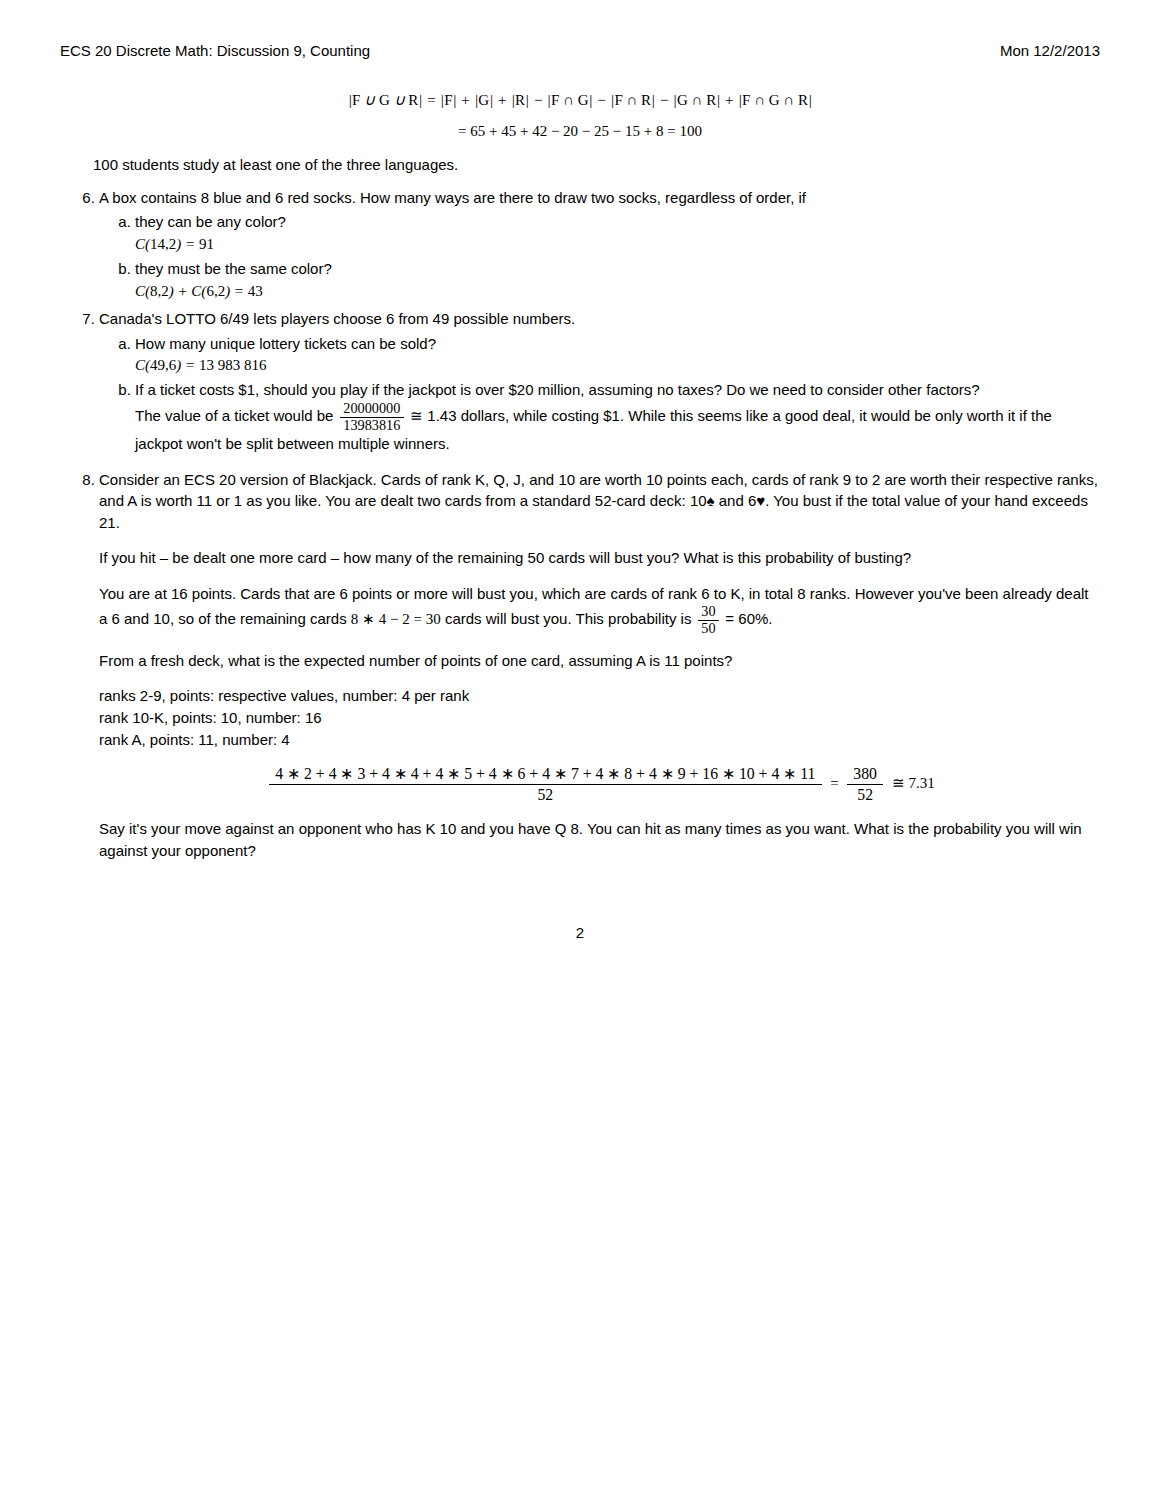ECS 20 Discrete Math: Discussion 9, Counting
Mon 12/2/2013
|F ∪ G ∪ R| = |F| + |G| + |R| − |F ∩ G| − |F ∩ R| − |G ∩ R| + |F ∩ G ∩ R|
= 65 + 45 + 42 − 20 − 25 − 15 + 8 = 100
100 students study at least one of the three languages.
A box contains 8 blue and 6 red socks. How many ways are there to draw two socks, regardless of order, if
they can be any color?
C(14,2) = 91
they must be the same color?
C(8,2) + C(6,2) = 43
Canada's LOTTO 6/49 lets players choose 6 from 49 possible numbers.
How many unique lottery tickets can be sold?
C(49,6) = 13 983 816
If a ticket costs $1, should you play if the jackpot is over $20 million, assuming no taxes? Do we need to consider other factors?
The value of a ticket would be 2000000013983816 ≅ 1.43 dollars, while costing $1. While this seems like a good deal, it would be only worth it if the jackpot won't be split between multiple winners.
Consider an ECS 20 version of Blackjack. Cards of rank K, Q, J, and 10 are worth 10 points each, cards of rank 9 to 2 are worth their respective ranks, and A is worth 11 or 1 as you like. You are dealt two cards from a standard 52-card deck: 10♠ and 6♥. You bust if the total value of your hand exceeds 21.
If you hit – be dealt one more card – how many of the remaining 50 cards will bust you? What is this probability of busting?
You are at 16 points. Cards that are 6 points or more will bust you, which are cards of rank 6 to K, in total 8 ranks. However you've been already dealt a 6 and 10, so of the remaining cards 8 ∗ 4 − 2 = 30 cards will bust you. This probability is 3050 = 60%.
From a fresh deck, what is the expected number of points of one card, assuming A is 11 points?
ranks 2-9, points: respective values, number: 4 per rank
rank 10-K, points: 10, number: 16
rank A, points: 11, number: 4
4 ∗ 2 + 4 ∗ 3 + 4 ∗ 4 + 4 ∗ 5 + 4 ∗ 6 + 4 ∗ 7 + 4 ∗ 8 + 4 ∗ 9 + 16 ∗ 10 + 4 ∗ 11 52 = 380 52 ≅ 7.31
Say it's your move against an opponent who has K 10 and you have Q 8. You can hit as many times as you want. What is the probability you will win against your opponent?
2